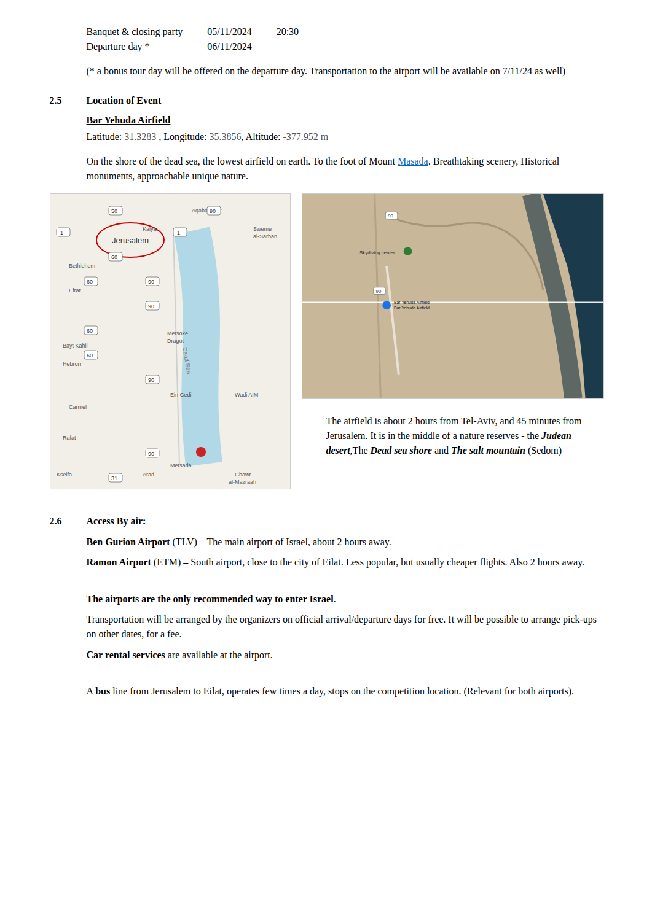| Banquet & closing party | 05/11/2024 | 20:30 |
| Departure day * | 06/11/2024 | |
(* a bonus tour day will be offered on the departure day. Transportation to the airport will be available on 7/11/24 as well)
2.5
Location of Event
Bar Yehuda Airfield
Latitude: 31.3283 , Longitude: 35.3856, Altitude: -377.952 m
On the shore of the dead sea, the lowest airfield on earth. To the foot of Mount Masada. Breathtaking scenery, Historical monuments, approachable unique nature.
The airfield is about 2 hours from Tel-Aviv, and 45 minutes from Jerusalem. It is in the middle of a nature reserves - the Judean desert,The Dead sea shore and The salt mountain (Sedom)
2.6
Access By air:
Ben Gurion Airport (TLV) – The main airport of Israel, about 2 hours away.
Ramon Airport (ETM) – South airport, close to the city of Eilat. Less popular, but usually cheaper flights. Also 2 hours away.
The airports are the only recommended way to enter Israel.
Transportation will be arranged by the organizers on official arrival/departure days for free. It will be possible to arrange pick-ups on other dates, for a fee.
Car rental services are available at the airport.
A bus line from Jerusalem to Eilat, operates few times a day, stops on the competition location. (Relevant for both airports).